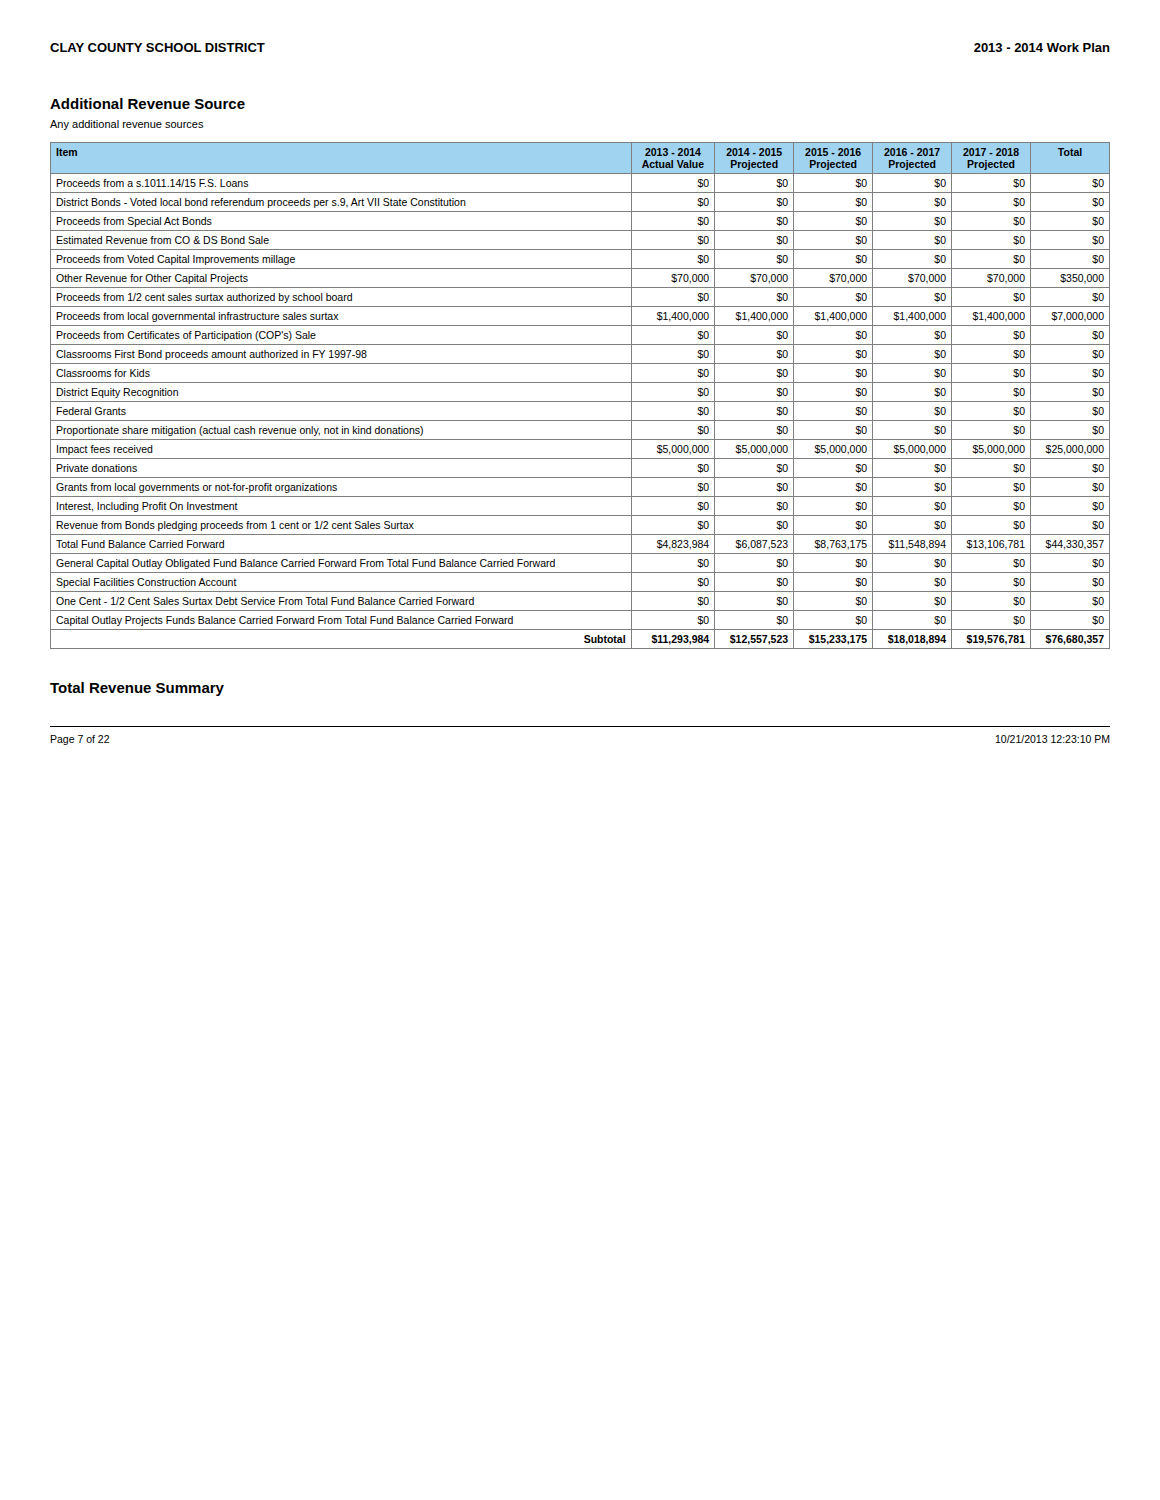CLAY COUNTY SCHOOL DISTRICT
2013 - 2014 Work Plan
Additional Revenue Source
Any additional revenue sources
| Item | 2013 - 2014 Actual Value | 2014 - 2015 Projected | 2015 - 2016 Projected | 2016 - 2017 Projected | 2017 - 2018 Projected | Total |
| --- | --- | --- | --- | --- | --- | --- |
| Proceeds from a s.1011.14/15 F.S. Loans | $0 | $0 | $0 | $0 | $0 | $0 |
| District Bonds - Voted local bond referendum proceeds per s.9, Art VII State Constitution | $0 | $0 | $0 | $0 | $0 | $0 |
| Proceeds from Special Act Bonds | $0 | $0 | $0 | $0 | $0 | $0 |
| Estimated Revenue from CO & DS Bond Sale | $0 | $0 | $0 | $0 | $0 | $0 |
| Proceeds from Voted Capital Improvements millage | $0 | $0 | $0 | $0 | $0 | $0 |
| Other Revenue for Other Capital Projects | $70,000 | $70,000 | $70,000 | $70,000 | $70,000 | $350,000 |
| Proceeds from 1/2 cent sales surtax authorized by school board | $0 | $0 | $0 | $0 | $0 | $0 |
| Proceeds from local governmental infrastructure sales surtax | $1,400,000 | $1,400,000 | $1,400,000 | $1,400,000 | $1,400,000 | $7,000,000 |
| Proceeds from Certificates of Participation (COP's) Sale | $0 | $0 | $0 | $0 | $0 | $0 |
| Classrooms First Bond proceeds amount authorized in FY 1997-98 | $0 | $0 | $0 | $0 | $0 | $0 |
| Classrooms for Kids | $0 | $0 | $0 | $0 | $0 | $0 |
| District Equity Recognition | $0 | $0 | $0 | $0 | $0 | $0 |
| Federal Grants | $0 | $0 | $0 | $0 | $0 | $0 |
| Proportionate share mitigation (actual cash revenue only, not in kind donations) | $0 | $0 | $0 | $0 | $0 | $0 |
| Impact fees received | $5,000,000 | $5,000,000 | $5,000,000 | $5,000,000 | $5,000,000 | $25,000,000 |
| Private donations | $0 | $0 | $0 | $0 | $0 | $0 |
| Grants from local governments or not-for-profit organizations | $0 | $0 | $0 | $0 | $0 | $0 |
| Interest, Including Profit On Investment | $0 | $0 | $0 | $0 | $0 | $0 |
| Revenue from Bonds pledging proceeds from 1 cent or 1/2 cent Sales Surtax | $0 | $0 | $0 | $0 | $0 | $0 |
| Total Fund Balance Carried Forward | $4,823,984 | $6,087,523 | $8,763,175 | $11,548,894 | $13,106,781 | $44,330,357 |
| General Capital Outlay Obligated Fund Balance Carried Forward From Total Fund Balance Carried Forward | $0 | $0 | $0 | $0 | $0 | $0 |
| Special Facilities Construction Account | $0 | $0 | $0 | $0 | $0 | $0 |
| One Cent - 1/2 Cent Sales Surtax Debt Service From Total Fund Balance Carried Forward | $0 | $0 | $0 | $0 | $0 | $0 |
| Capital Outlay Projects Funds Balance Carried Forward From Total Fund Balance Carried Forward | $0 | $0 | $0 | $0 | $0 | $0 |
| Subtotal | $11,293,984 | $12,557,523 | $15,233,175 | $18,018,894 | $19,576,781 | $76,680,357 |
Total Revenue Summary
Page 7 of 22
10/21/2013 12:23:10 PM